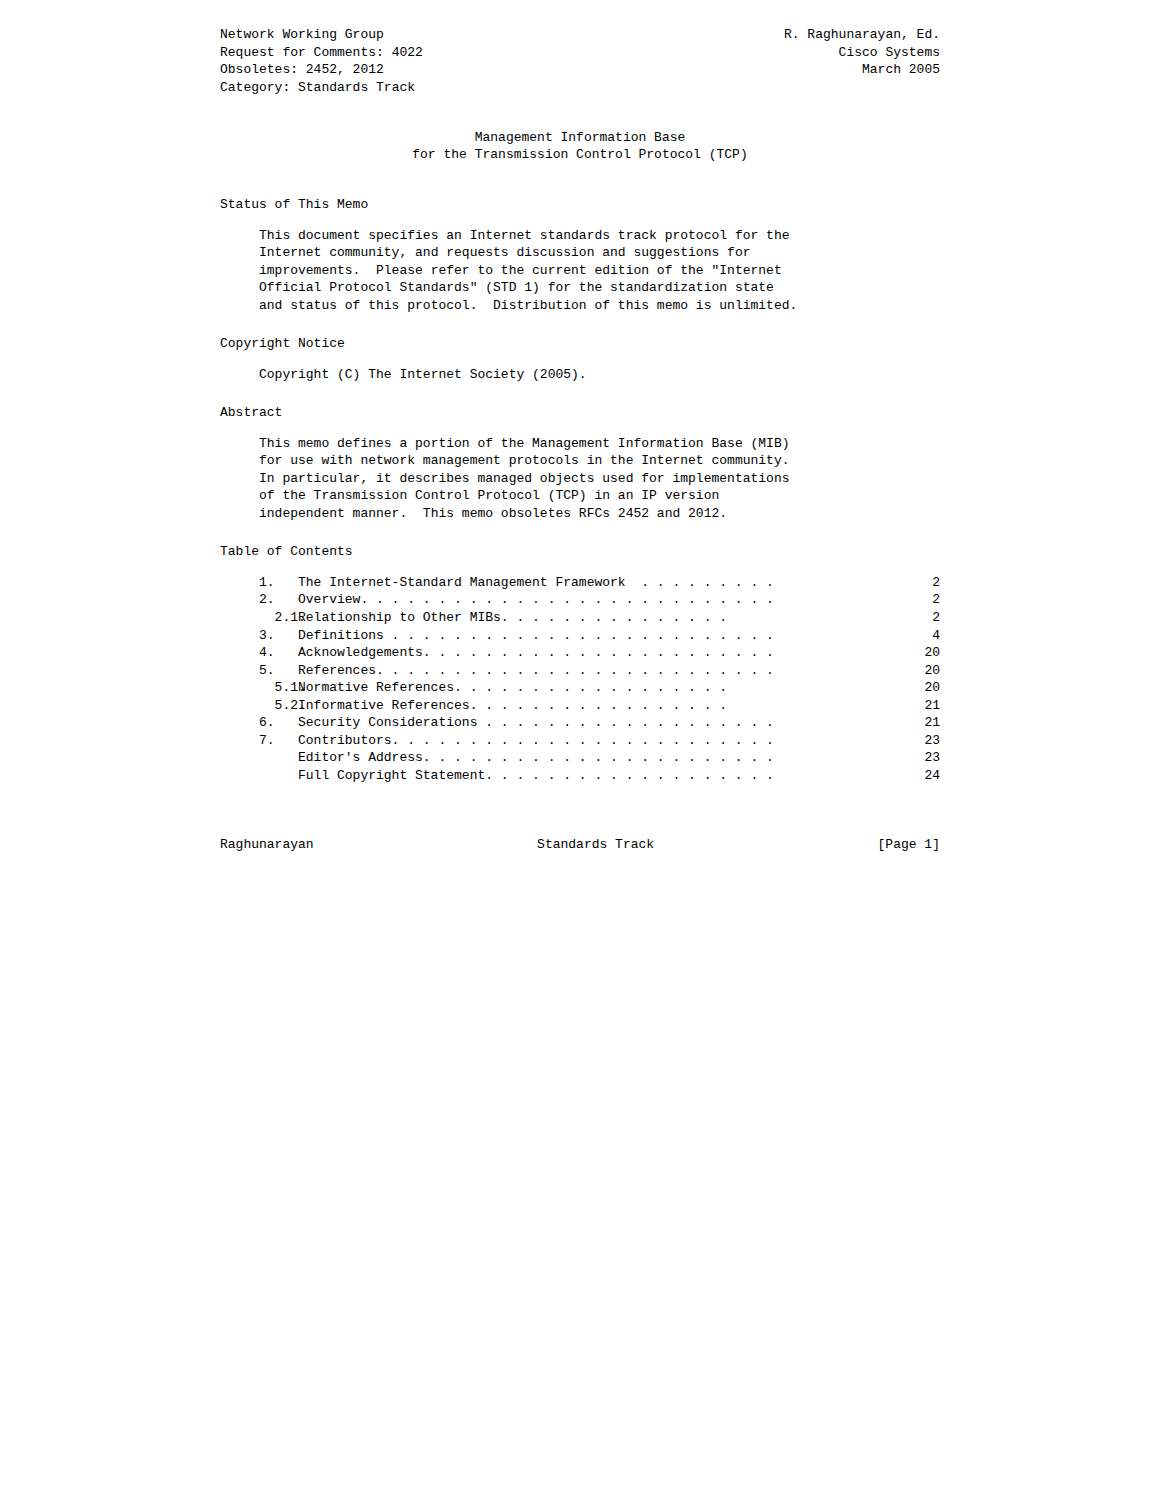Network Working Group R. Raghunarayan, Ed.
Request for Comments: 4022 Cisco Systems
Obsoletes: 2452, 2012 March 2005
Category: Standards Track
Management Information Base
for the Transmission Control Protocol (TCP)
Status of This Memo
This document specifies an Internet standards track protocol for the
Internet community, and requests discussion and suggestions for
improvements.  Please refer to the current edition of the "Internet
Official Protocol Standards" (STD 1) for the standardization state
and status of this protocol.  Distribution of this memo is unlimited.
Copyright Notice
Copyright (C) The Internet Society (2005).
Abstract
This memo defines a portion of the Management Information Base (MIB)
for use with network management protocols in the Internet community.
In particular, it describes managed objects used for implementations
of the Transmission Control Protocol (TCP) in an IP version
independent manner.  This memo obsoletes RFCs 2452 and 2012.
Table of Contents
1. The Internet-Standard Management Framework . . . . . . . . . 2
2. Overview. . . . . . . . . . . . . . . . . . . . . . . . . . . 2
2.1. Relationship to Other MIBs. . . . . . . . . . . . . . . 2
3. Definitions . . . . . . . . . . . . . . . . . . . . . . . . . 4
4. Acknowledgements. . . . . . . . . . . . . . . . . . . . . . . 20
5. References. . . . . . . . . . . . . . . . . . . . . . . . . . 20
5.1. Normative References. . . . . . . . . . . . . . . . . . 20
5.2. Informative References. . . . . . . . . . . . . . . . . 21
6. Security Considerations . . . . . . . . . . . . . . . . . . . 21
7. Contributors. . . . . . . . . . . . . . . . . . . . . . . . . 23
Editor's Address. . . . . . . . . . . . . . . . . . . . . . . 23
Full Copyright Statement. . . . . . . . . . . . . . . . . . . 24
Raghunarayan Standards Track [Page 1]